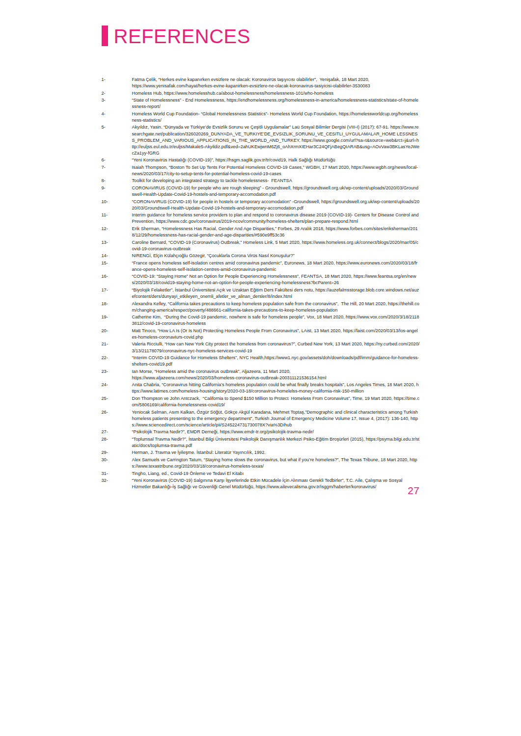REFERENCES
| 1- | Fatma Çelik, “Herkes evine kapanırken evsizlere ne olacak: Koronavirüs taşıyıcısı olabilirler”, Yenişafak, 18 Mart 2020, https://www.yenisafak.com/hayat/herkes-evine-kapanirken-evsizlere-ne-olacak-koronavirus-tasiyicisi-olabilirler-3530083 |
| 2- | Homeless Hub, https://www.homelesshub.ca/about-homelessness/homelessness-101/who-homeless |
| 3- | “State of Homelessness” - End Homelessness, https://endhomelessness.org/homelessness-in-america/homelessness-statistics/state-of-homelessness-report/ |
| 4- | Homeless World Cup Foundation- “Global Homelessness Statistics”- Homeless World Cup Foundation, https://homelessworldcup.org/homelessness-statistics/ |
| 5- | Akyıldız, Yasin. “Dünyada ve Türkiye’de Evsizlik Sorunu ve Çeşitli Uygulamalar” Laü Sosyal Bilimler Dergisi (VIII-I) (2017): 67-91. https://www.researchgate.net/publication/326020269_DUNYADA_VE_TURKIYE’DE_EVSIZLIK_SORUNU_VE_CESITLI_UYGULAMALAR_HOME LESSNESS_PROBLEM_AND_VARIOUS_APPLICATIONS_IN_THE_WORLD_AND_TURKEY, https://www.google.com/url?sa=t&source=web&rct=j&url=http://euljss.eul.edu.tr/euljss/Makale5-Akyildiz.pdf&ved=2ahUKEwjwnM6Zj6_oAhXrmXIEHar3C24QFjABegQIARAB&usg=AOvVaw3BKLasYeJWecZa1yy-fGRG |
| 6- | “Yeni Koronavirüs Hastalığı (COVID-19)”, https://hsgm.saglik.gov.tr/tr/covid19 , Halk Sağlığı Müdürlüğü |
| 7- | Isaiah Thompson, “Boston To Set Up Tents For Potential Homeless COVID-19 Cases,” WGBH, 17 Mart 2020, https://www.wgbh.org/news/local-news/2020/03/17/city-to-setup-tents-for-potential-homeless-covid-19-cases |
| 8- | Toolkit for developing an integrated strategy to tackle homelessness- FEANTSA |
| 9- | CORONAVIRUS (COVID-19) for people who are rough sleeping” - Groundswell, https://groundswell.org.uk/wp-content/uploads/2020/03/Groundswell-Health-Update-Covid-19-hostels-and-temporary-accomodation.pdf |
| 10- | “CORONAVIRUS (COVID-19) for people in hostels or temporary accomodation” -Groundswell, https://groundswell.org.uk/wp-content/uploads/2020/03/Groundswell-Health-Update-Covid-19-hostels-and-temporary-accomodation.pdf |
| 11- | Interim guidance for homeless service providers to plan and respond to coronavirus disease 2019 (COVID-19)- Centers for Disease Control and Prevention, https://www.cdc.gov/coronavirus/2019-ncov/community/homeless-shelters/plan-prepare-respond.html |
| 12- | Erik Sherman, “Homelessness Has Racial, Gender And Age Disparities,” Forbes, 29 Aralık 2018, https://www.forbes.com/sites/eriksherman/2018/12/29/homelessness-has-racial-gender-and-age-disparities/#590e9ff53c36 |
| 13- | Caroline Bernard, “COVID-19 (Coronavirus) Outbreak,” Homeless Link, 5 Mart 2020, https://www.homeless.org.uk/connect/blogs/2020/mar/05/covid-19-coronavirus-outbreak |
| 14- | NIRENGİ, Elçin Külahçıoğlu Gözegir, “Çocuklarla Corona Virüs Nasıl Konuşulur?” |
| 15- | “France opens homeless self-isolation centres amid coronavirus pandemic”, Euronews, 18 Mart 2020, https://www.euronews.com/2020/03/18/france-opens-homeless-self-isolation-centres-amid-coronavirus-pandemic |
| 16- | “COVID-19: “Staying Home” Not an Option for People Experiencing Homelessness”, FEANTSA, 18 Mart 2020, https://www.feantsa.org/en/news/2020/03/18/covid19-staying-home-not-an-option-for-people-experiencing-homelessness?bcParent=26 |
| 17- | “Biyolojik Felaketler”, İstanbul Üniversitesi Açık ve Uzaktan Eğitim Ders Fakültesi ders notu, https://auzefalmsstorage.blob.core.windows.net/auzefcontent/ders/dunyayi_etkileyen_onemli_afetler_ve_alinan_dersler/8/index.html |
| 18- | Alexandra Kelley, “California takes precautions to keep homeless population safe from the coronavirus”, The Hill, 20 Mart 2020, https://thehill.com/changing-america/respect/poverty/488661-california-takes-precautions-to-keep-homeless-population |
| 19- | Catherine Kim, “During the Covid-19 pandemic, nowhere is safe for homeless people”, Vox, 18 Mart 2020, https://www.vox.com/2020/3/18/21183812/covid-19-coronavirus-homeless |
| 20- | Matt Tinoco, “How LA Is (Or Is Not) Protecting Homeless People From Coronavirus”, LAist, 13 Mart 2020, https://laist.com/2020/03/13/los-angeles-homeless-coronaviurs-covid.php |
| 21- | Valeria Ricciulli, “How can New York City protect the homeless from coronavirus?”, Curbed New York, 13 Mart 2020, https://ny.curbed.com/2020/3/13/21178079/coronavirus-nyc-homeless-services-covid-19 |
| 22- | “Interim COVID-19 Guidance for Homeless Shelters”, NYC Health, https://www1.nyc.gov/assets/doh/downloads/pdf/imm/guidance-for-homeless-shelters-covid19.pdf |
| 23- | Ian Morse, “Homeless amid the coronavirus outbreak”, Aljazeera, 11 Mart 2020, https://www.aljazeera.com/news/2020/03/homeless-coronavirus-outbreak-200311121536154.html |
| 24- | Anita Chabria, “Coronavirus hitting California’s homeless population could be what finally breaks hospitals”, Los Angeles Times, 18 Mart 2020, https://www.latimes.com/homeless-housing/story/2020-03-18/coronavirus-homelelss-money-california-risk-150-million |
| 25- | Don Thompson ve John Antczack, “California to Spend $150 Million to Protect Homeless From Coronavirus”, Time, 19 Mart 2020, https://time.com/5806169/california-homelessness-covid19/ |
| 26- | Yeniocak Selman, Asım Kalkan, Özgür Söğüt, Gökçe Akgül Karadana, Mehmet Toptaş,”Demographic and clinical characteristics among Turkish homeless patients presenting to the emergency department”, Turkish Journal of Emergency Medicine Volume 17, Issue 4, (2017): 136-140, https://www.sciencedirect.com/science/article/pii/S245224731730078X?via%3Dihub |
| 27- | “Psikolojik Travma Nedir?”, EMDR Derneği, https://www.emdr-tr.org/psikolojik-travma-nedir/ |
| 28- | “Toplumsal Travma Nedir?”, İstanbul Bilgi Üniversitesi Psikolojik Danışmanlık Merkezi Psiko-Eğitim Broşürleri (2015), https://psyma.bilgi.edu.tr/static/docs/toplumsa-travma.pdf |
| 29- | Herman, J. Travma ve İyileşme. İstanbul: Literatür Yayıncılık, 1992. |
| 30- | Alex Samuels ve Carrington Tatum, “Staying home slows the coronavirus, but what if you’re homeless?”, The Texas Tribune, 18 Mart 2020, https://www.texastribune.org/2020/03/18/coronavirus-homeless-texas/ |
| 31- | Tingho, Liang, ed., Covid-19 Önleme ve Tedavi El Kitabı |
| 32- | “Yeni Koronavirüs (COVID-19) Salgınına Karşı İşyerlerinde Etkin Mücadele İçin Alınması Gerekli Tedbirler”, T.C. Aile, Çalışma ve Sosyal Hizmetler Bakanlığı-İş Sağlığı ve Güvenliği Genel Müdürlüğü, https://www.ailevecalisma.gov.tr/isggm/haberler/koronavirus/ |
27